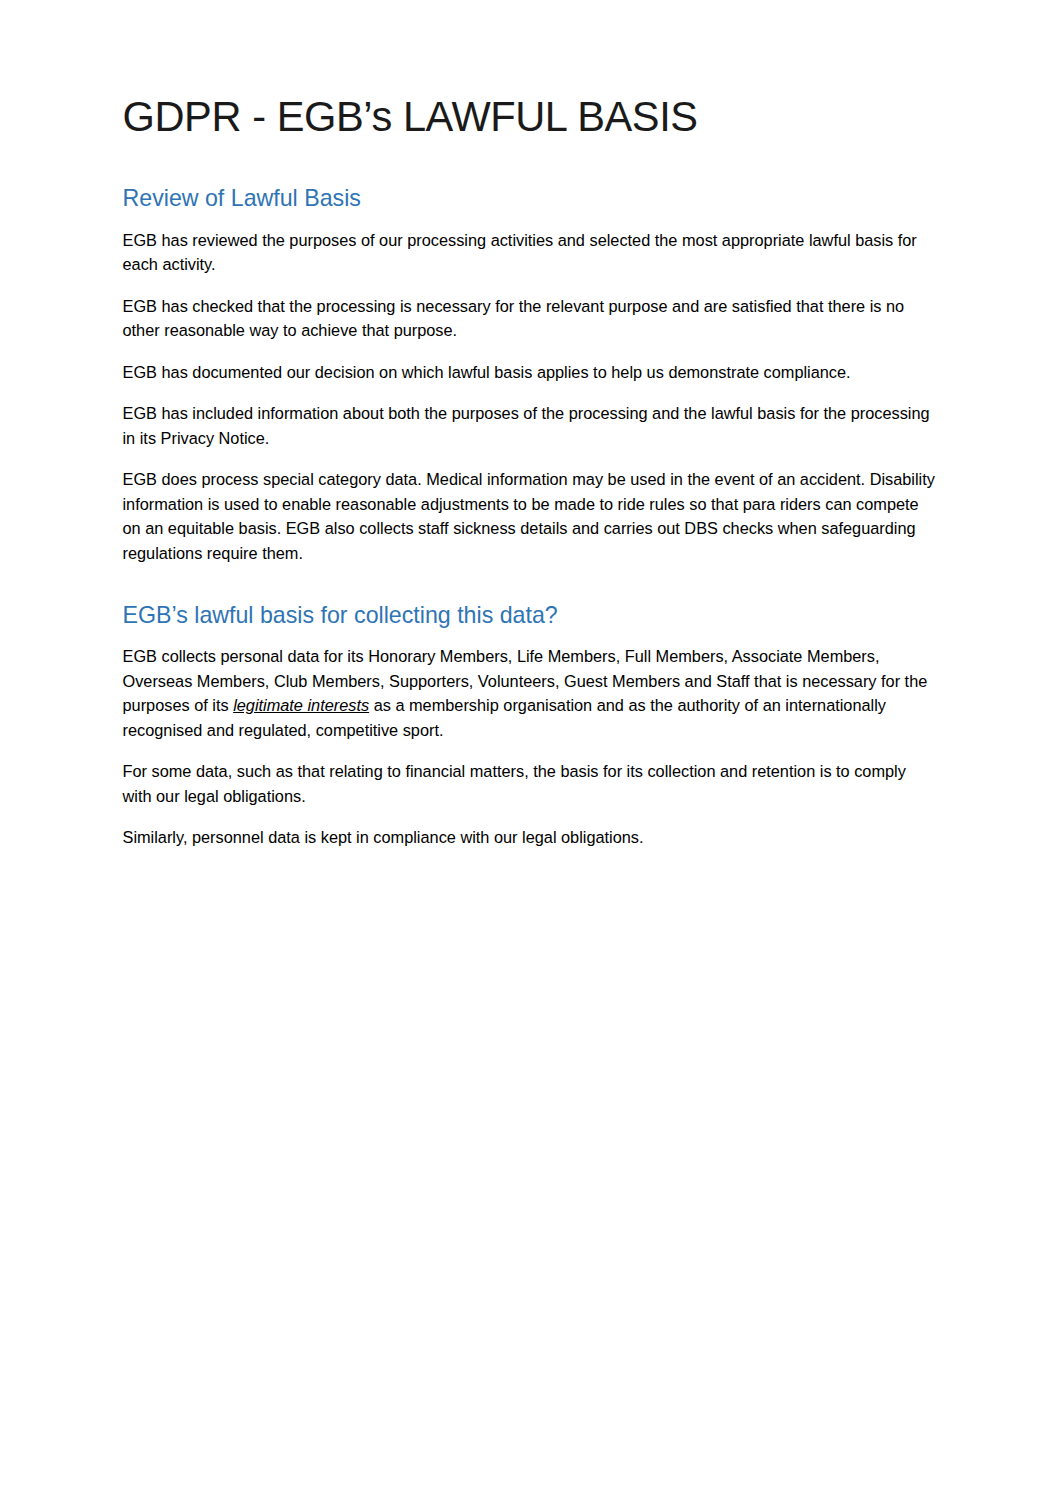GDPR - EGB’s LAWFUL BASIS
Review of Lawful Basis
EGB has reviewed the purposes of our processing activities and selected the most appropriate lawful basis for each activity.
EGB has checked that the processing is necessary for the relevant purpose and are satisfied that there is no other reasonable way to achieve that purpose.
EGB has documented our decision on which lawful basis applies to help us demonstrate compliance.
EGB has included information about both the purposes of the processing and the lawful basis for the processing in its Privacy Notice.
EGB does process special category data. Medical information may be used in the event of an accident. Disability information is used to enable reasonable adjustments to be made to ride rules so that para riders can compete on an equitable basis. EGB also collects staff sickness details and carries out DBS checks when safeguarding regulations require them.
EGB’s lawful basis for collecting this data?
EGB collects personal data for its Honorary Members, Life Members, Full Members, Associate Members, Overseas Members, Club Members, Supporters, Volunteers, Guest Members and Staff that is necessary for the purposes of its legitimate interests as a membership organisation and as the authority of an internationally recognised and regulated, competitive sport.
For some data, such as that relating to financial matters, the basis for its collection and retention is to comply with our legal obligations.
Similarly, personnel data is kept in compliance with our legal obligations.